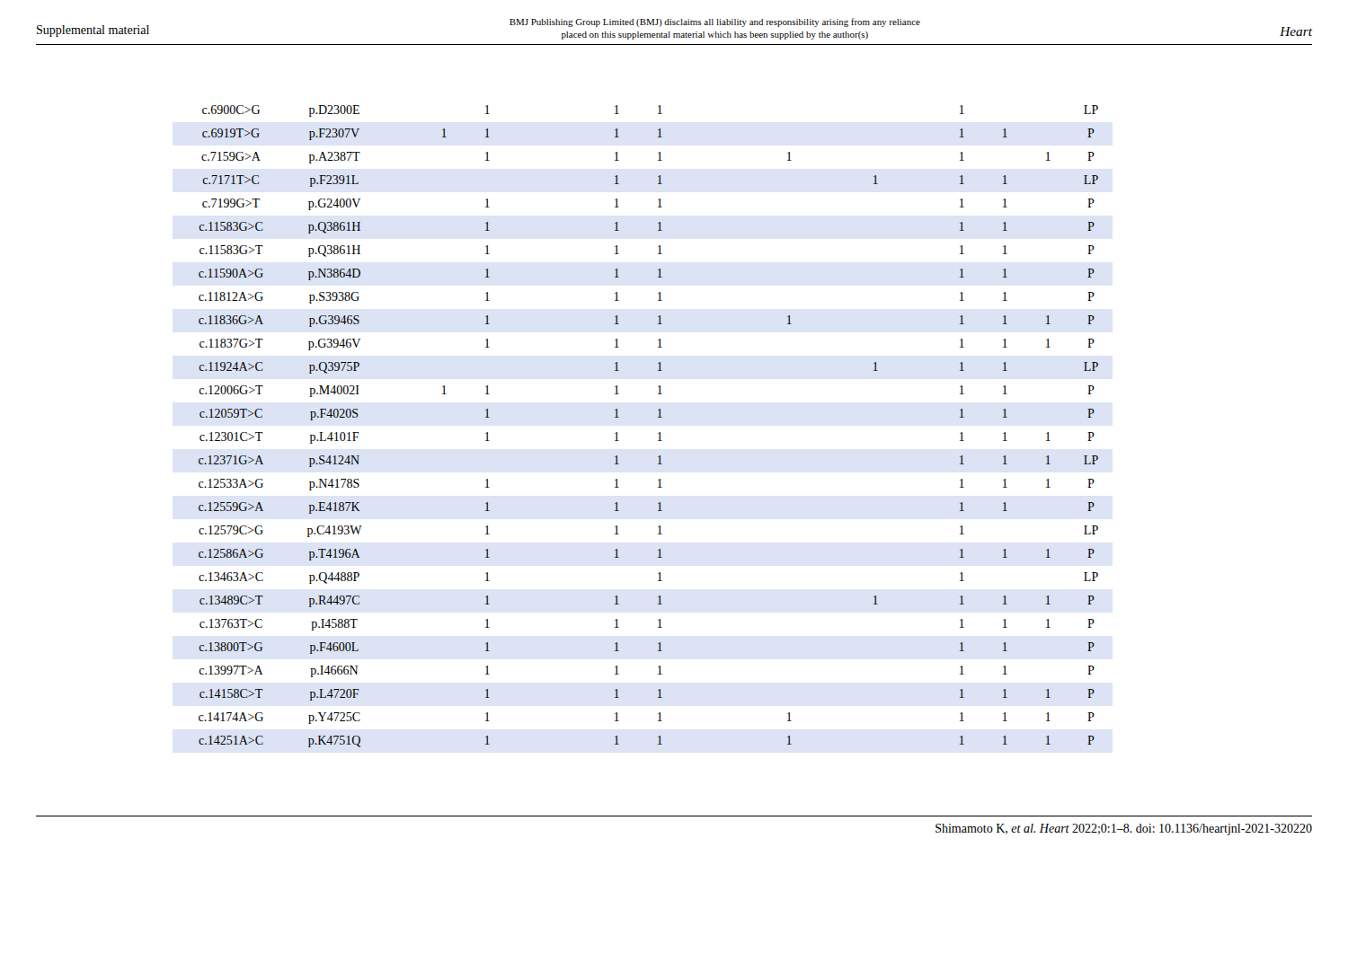Supplemental material
BMJ Publishing Group Limited (BMJ) disclaims all liability and responsibility arising from any reliance
placed on this supplemental material which has been supplied by the author(s)
Heart
| c.6900C>G | p.D2300E | | | 1 | | | 1 | 1 | | | | | | | 1 | | | LP |
| c.6919T>G | p.F2307V | | 1 | 1 | | | 1 | 1 | | | | | | | 1 | 1 | | P |
| c.7159G>A | p.A2387T | | | 1 | | | 1 | 1 | | | 1 | | | | 1 | | 1 | P |
| c.7171T>C | p.F2391L | | | | | | 1 | 1 | | | | | 1 | | 1 | 1 | | LP |
| c.7199G>T | p.G2400V | | | 1 | | | 1 | 1 | | | | | | | 1 | 1 | | P |
| c.11583G>C | p.Q3861H | | | 1 | | | 1 | 1 | | | | | | | 1 | 1 | | P |
| c.11583G>T | p.Q3861H | | | 1 | | | 1 | 1 | | | | | | | 1 | 1 | | P |
| c.11590A>G | p.N3864D | | | 1 | | | 1 | 1 | | | | | | | 1 | 1 | | P |
| c.11812A>G | p.S3938G | | | 1 | | | 1 | 1 | | | | | | | 1 | 1 | | P |
| c.11836G>A | p.G3946S | | | 1 | | | 1 | 1 | | | 1 | | | | 1 | 1 | 1 | P |
| c.11837G>T | p.G3946V | | | 1 | | | 1 | 1 | | | | | | | 1 | 1 | 1 | P |
| c.11924A>C | p.Q3975P | | | | | | 1 | 1 | | | | | 1 | | 1 | 1 | | LP |
| c.12006G>T | p.M4002I | | 1 | 1 | | | 1 | 1 | | | | | | | 1 | 1 | | P |
| c.12059T>C | p.F4020S | | | 1 | | | 1 | 1 | | | | | | | 1 | 1 | | P |
| c.12301C>T | p.L4101F | | | 1 | | | 1 | 1 | | | | | | | 1 | 1 | 1 | P |
| c.12371G>A | p.S4124N | | | | | | 1 | 1 | | | | | | | 1 | 1 | 1 | LP |
| c.12533A>G | p.N4178S | | | 1 | | | 1 | 1 | | | | | | | 1 | 1 | 1 | P |
| c.12559G>A | p.E4187K | | | 1 | | | 1 | 1 | | | | | | | 1 | 1 | | P |
| c.12579C>G | p.C4193W | | | 1 | | | 1 | 1 | | | | | | | 1 | | | LP |
| c.12586A>G | p.T4196A | | | 1 | | | 1 | 1 | | | | | | | 1 | 1 | 1 | P |
| c.13463A>C | p.Q4488P | | | 1 | | | | 1 | | | | | | | 1 | | | LP |
| c.13489C>T | p.R4497C | | | 1 | | | 1 | 1 | | | | | 1 | | 1 | 1 | 1 | P |
| c.13763T>C | p.I4588T | | | 1 | | | 1 | 1 | | | | | | | 1 | 1 | 1 | P |
| c.13800T>G | p.F4600L | | | 1 | | | 1 | 1 | | | | | | | 1 | 1 | | P |
| c.13997T>A | p.I4666N | | | 1 | | | 1 | 1 | | | | | | | 1 | 1 | | P |
| c.14158C>T | p.L4720F | | | 1 | | | 1 | 1 | | | | | | | 1 | 1 | 1 | P |
| c.14174A>G | p.Y4725C | | | 1 | | | 1 | 1 | | | 1 | | | | 1 | 1 | 1 | P |
| c.14251A>C | p.K4751Q | | | 1 | | | 1 | 1 | | | 1 | | | | 1 | 1 | 1 | P |
Shimamoto K, et al. Heart 2022;0:1–8. doi: 10.1136/heartjnl-2021-320220